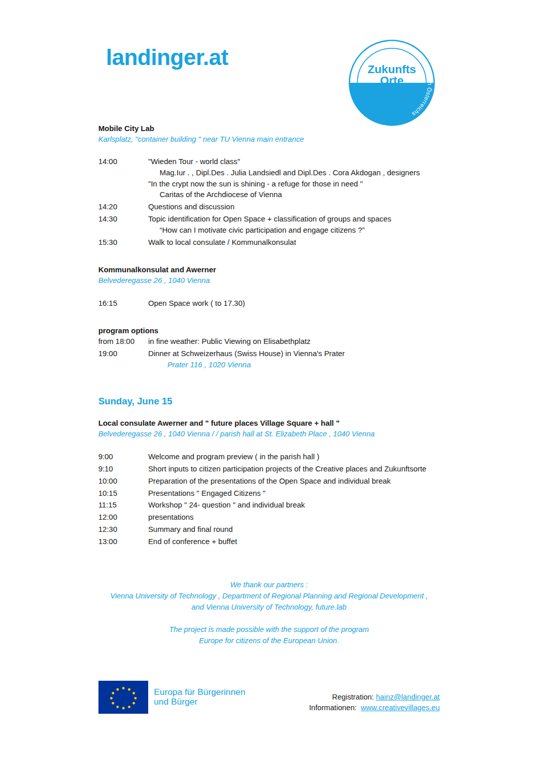landinger.at
Plattform der innovativen Gemeinden Österreichs Zukunfts Orte
Mobile City Lab
Karlsplatz, "container building " near TU Vienna main entrance
| 14:00 | "Wieden Tour - world class" Mag.Iur . , Dipl.Des . Julia Landsiedl and Dipl.Des . Cora Akdogan , designers "In the crypt now the sun is shining - a refuge for those in need " Caritas of the Archdiocese of Vienna |
| 14:20 | Questions and discussion |
| 14:30 | Topic identification for Open Space + classification of groups and spaces “How can I motivate civic participation and engage citizens ?” |
| 15:30 | Walk to local consulate / Kommunalkonsulat |
Kommunalkonsulat and Awerner
Belvederegasse 26 , 1040 Vienna
| 16:15 | Open Space work ( to 17.30) |
program options
| from 18:00 | in fine weather: Public Viewing on Elisabethplatz |
| 19:00 | Dinner at Schweizerhaus (Swiss House) in Vienna's Prater Prater 116 , 1020 Vienna |
Sunday, June 15
Local consulate Awerner and " future places Village Square + hall "
Belvederegasse 26 , 1040 Vienna / / parish hall at St. Elizabeth Place , 1040 Vienna
| 9:00 | Welcome and program preview ( in the parish hall ) |
| 9:10 | Short inputs to citizen participation projects of the Creative places and Zukunftsorte |
| 10:00 | Preparation of the presentations of the Open Space and individual break |
| 10:15 | Presentations " Engaged Citizens " |
| 11:15 | Workshop " 24- question " and individual break |
| 12:00 | presentations |
| 12:30 | Summary and final round |
| 13:00 | End of conference + buffet |
We thank our partners :
Vienna University of Technology , Department of Regional Planning and Regional Development ,
and Vienna University of Technology, future.lab
The project is made possible with the support of the program
Europe for citizens of the European Union.
Europa für Bürgerinnen
und Bürger
Registration: hainz@landinger.at
Informationen: www.creativevillages.eu